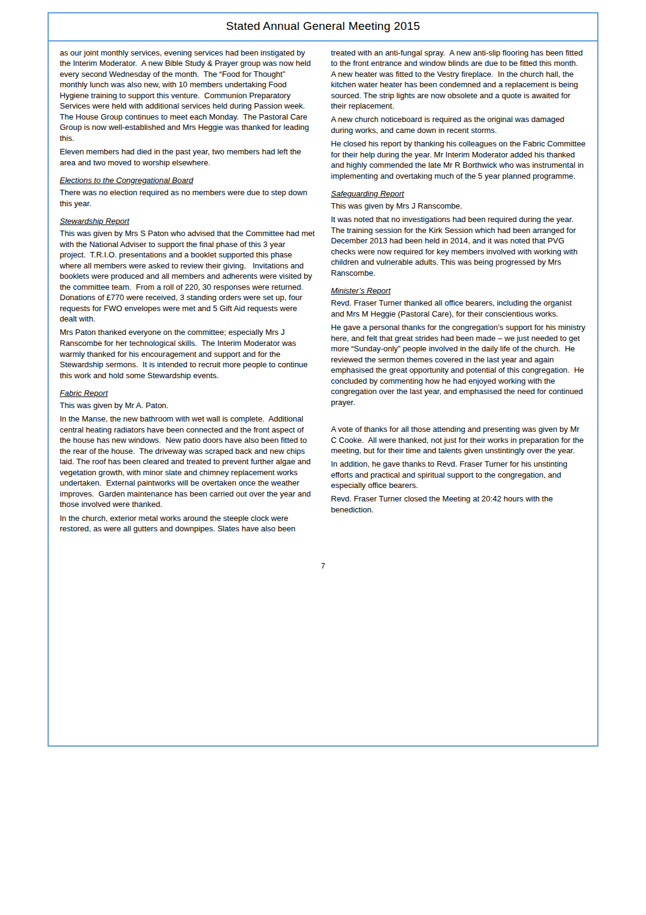Stated Annual General Meeting 2015
as our joint monthly services, evening services had been instigated by the Interim Moderator. A new Bible Study & Prayer group was now held every second Wednesday of the month. The “Food for Thought” monthly lunch was also new, with 10 members undertaking Food Hygiene training to support this venture. Communion Preparatory Services were held with additional services held during Passion week. The House Group continues to meet each Monday. The Pastoral Care Group is now well-established and Mrs Heggie was thanked for leading this.
Eleven members had died in the past year, two members had left the area and two moved to worship elsewhere.
Elections to the Congregational Board
There was no election required as no members were due to step down this year.
Stewardship Report
This was given by Mrs S Paton who advised that the Committee had met with the National Adviser to support the final phase of this 3 year project. T.R.I.O. presentations and a booklet supported this phase where all members were asked to review their giving. Invitations and booklets were produced and all members and adherents were visited by the committee team. From a roll of 220, 30 responses were returned. Donations of £770 were received, 3 standing orders were set up, four requests for FWO envelopes were met and 5 Gift Aid requests were dealt with.
Mrs Paton thanked everyone on the committee; especially Mrs J Ranscombe for her technological skills. The Interim Moderator was warmly thanked for his encouragement and support and for the Stewardship sermons. It is intended to recruit more people to continue this work and hold some Stewardship events.
Fabric Report
This was given by Mr A. Paton.
In the Manse, the new bathroom with wet wall is complete. Additional central heating radiators have been connected and the front aspect of the house has new windows. New patio doors have also been fitted to the rear of the house. The driveway was scraped back and new chips laid. The roof has been cleared and treated to prevent further algae and vegetation growth, with minor slate and chimney replacement works undertaken. External paintworks will be overtaken once the weather improves. Garden maintenance has been carried out over the year and those involved were thanked.
In the church, exterior metal works around the steeple clock were restored, as were all gutters and downpipes. Slates have also been treated with an anti-fungal spray. A new anti-slip flooring has been fitted to the front entrance and window blinds are due to be fitted this month. A new heater was fitted to the Vestry fireplace. In the church hall, the kitchen water heater has been condemned and a replacement is being sourced. The strip lights are now obsolete and a quote is awaited for their replacement.
A new church noticeboard is required as the original was damaged during works, and came down in recent storms.
He closed his report by thanking his colleagues on the Fabric Committee for their help during the year. Mr Interim Moderator added his thanked and highly commended the late Mr R Borthwick who was instrumental in implementing and overtaking much of the 5 year planned programme.
Safeguarding Report
This was given by Mrs J Ranscombe.
It was noted that no investigations had been required during the year. The training session for the Kirk Session which had been arranged for December 2013 had been held in 2014, and it was noted that PVG checks were now required for key members involved with working with children and vulnerable adults. This was being progressed by Mrs Ranscombe.
Minister’s Report
Revd. Fraser Turner thanked all office bearers, including the organist and Mrs M Heggie (Pastoral Care), for their conscientious works.
He gave a personal thanks for the congregation’s support for his ministry here, and felt that great strides had been made – we just needed to get more “Sunday-only” people involved in the daily life of the church. He reviewed the sermon themes covered in the last year and again emphasised the great opportunity and potential of this congregation. He concluded by commenting how he had enjoyed working with the congregation over the last year, and emphasised the need for continued prayer.
A vote of thanks for all those attending and presenting was given by Mr C Cooke. All were thanked, not just for their works in preparation for the meeting, but for their time and talents given unstintingly over the year.
In addition, he gave thanks to Revd. Fraser Turner for his unstinting efforts and practical and spiritual support to the congregation, and especially office bearers.
Revd. Fraser Turner closed the Meeting at 20:42 hours with the benediction.
7